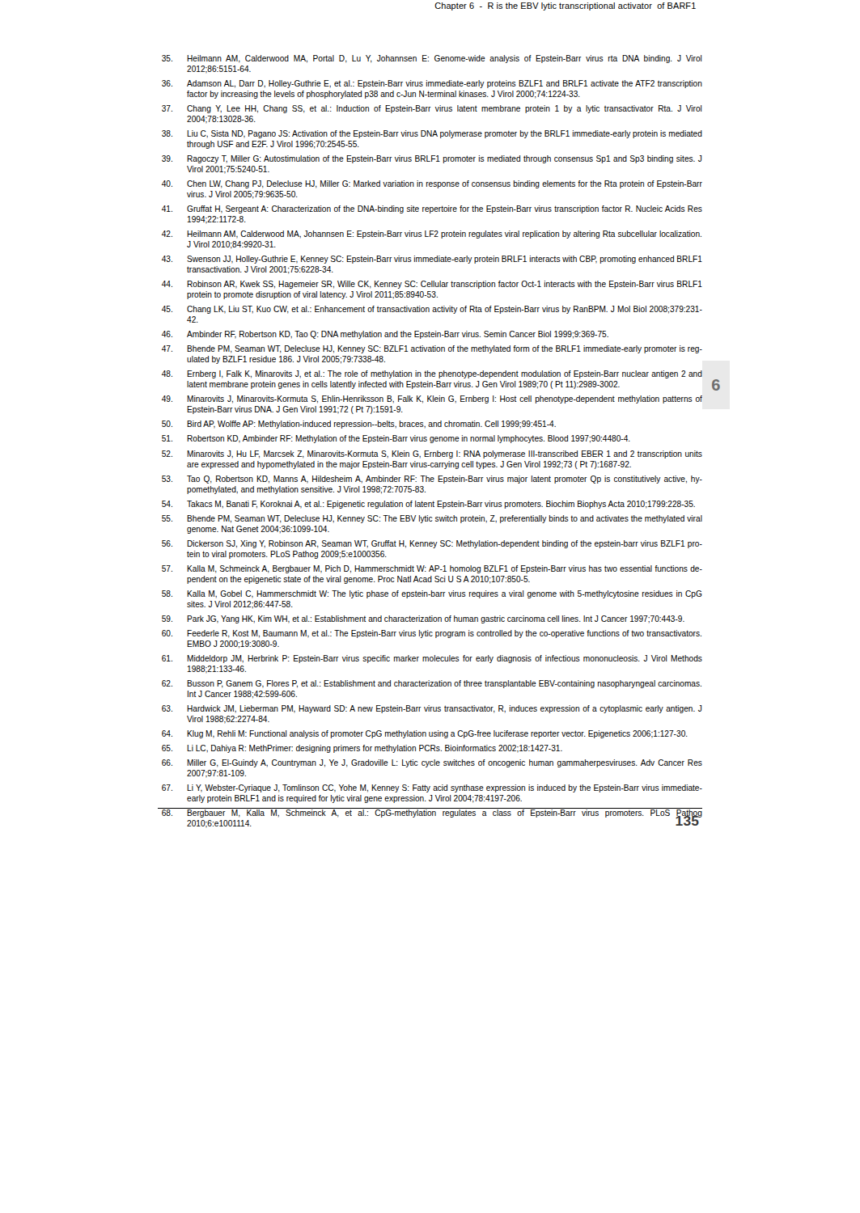Chapter 6 - R is the EBV lytic transcriptional activator of BARF1
Heilmann AM, Calderwood MA, Portal D, Lu Y, Johannsen E: Genome-wide analysis of Epstein-Barr virus rta DNA binding. J Virol 2012;86:5151-64.
Adamson AL, Darr D, Holley-Guthrie E, et al.: Epstein-Barr virus immediate-early proteins BZLF1 and BRLF1 activate the ATF2 transcription factor by increasing the levels of phosphorylated p38 and c-Jun N-terminal kinases. J Virol 2000;74:1224-33.
Chang Y, Lee HH, Chang SS, et al.: Induction of Epstein-Barr virus latent membrane protein 1 by a lytic transactivator Rta. J Virol 2004;78:13028-36.
Liu C, Sista ND, Pagano JS: Activation of the Epstein-Barr virus DNA polymerase promoter by the BRLF1 immediate-early protein is mediated through USF and E2F. J Virol 1996;70:2545-55.
Ragoczy T, Miller G: Autostimulation of the Epstein-Barr virus BRLF1 promoter is mediated through consensus Sp1 and Sp3 binding sites. J Virol 2001;75:5240-51.
Chen LW, Chang PJ, Delecluse HJ, Miller G: Marked variation in response of consensus binding elements for the Rta protein of Epstein-Barr virus. J Virol 2005;79:9635-50.
Gruffat H, Sergeant A: Characterization of the DNA-binding site repertoire for the Epstein-Barr virus transcription factor R. Nucleic Acids Res 1994;22:1172-8.
Heilmann AM, Calderwood MA, Johannsen E: Epstein-Barr virus LF2 protein regulates viral replication by altering Rta subcellular localization. J Virol 2010;84:9920-31.
Swenson JJ, Holley-Guthrie E, Kenney SC: Epstein-Barr virus immediate-early protein BRLF1 interacts with CBP, promoting enhanced BRLF1 transactivation. J Virol 2001;75:6228-34.
Robinson AR, Kwek SS, Hagemeier SR, Wille CK, Kenney SC: Cellular transcription factor Oct-1 interacts with the Epstein-Barr virus BRLF1 protein to promote disruption of viral latency. J Virol 2011;85:8940-53.
Chang LK, Liu ST, Kuo CW, et al.: Enhancement of transactivation activity of Rta of Epstein-Barr virus by RanBPM. J Mol Biol 2008;379:231-42.
Ambinder RF, Robertson KD, Tao Q: DNA methylation and the Epstein-Barr virus. Semin Cancer Biol 1999;9:369-75.
Bhende PM, Seaman WT, Delecluse HJ, Kenney SC: BZLF1 activation of the methylated form of the BRLF1 immediate-early promoter is regulated by BZLF1 residue 186. J Virol 2005;79:7338-48.
Ernberg I, Falk K, Minarovits J, et al.: The role of methylation in the phenotype-dependent modulation of Epstein-Barr nuclear antigen 2 and latent membrane protein genes in cells latently infected with Epstein-Barr virus. J Gen Virol 1989;70 ( Pt 11):2989-3002.
Minarovits J, Minarovits-Kormuta S, Ehlin-Henriksson B, Falk K, Klein G, Ernberg I: Host cell phenotype-dependent methylation patterns of Epstein-Barr virus DNA. J Gen Virol 1991;72 ( Pt 7):1591-9.
Bird AP, Wolffe AP: Methylation-induced repression--belts, braces, and chromatin. Cell 1999;99:451-4.
Robertson KD, Ambinder RF: Methylation of the Epstein-Barr virus genome in normal lymphocytes. Blood 1997;90:4480-4.
Minarovits J, Hu LF, Marcsek Z, Minarovits-Kormuta S, Klein G, Ernberg I: RNA polymerase III-transcribed EBER 1 and 2 transcription units are expressed and hypomethylated in the major Epstein-Barr virus-carrying cell types. J Gen Virol 1992;73 ( Pt 7):1687-92.
Tao Q, Robertson KD, Manns A, Hildesheim A, Ambinder RF: The Epstein-Barr virus major latent promoter Qp is constitutively active, hypomethylated, and methylation sensitive. J Virol 1998;72:7075-83.
Takacs M, Banati F, Koroknai A, et al.: Epigenetic regulation of latent Epstein-Barr virus promoters. Biochim Biophys Acta 2010;1799:228-35.
Bhende PM, Seaman WT, Delecluse HJ, Kenney SC: The EBV lytic switch protein, Z, preferentially binds to and activates the methylated viral genome. Nat Genet 2004;36:1099-104.
Dickerson SJ, Xing Y, Robinson AR, Seaman WT, Gruffat H, Kenney SC: Methylation-dependent binding of the epstein-barr virus BZLF1 protein to viral promoters. PLoS Pathog 2009;5:e1000356.
Kalla M, Schmeinck A, Bergbauer M, Pich D, Hammerschmidt W: AP-1 homolog BZLF1 of Epstein-Barr virus has two essential functions dependent on the epigenetic state of the viral genome. Proc Natl Acad Sci U S A 2010;107:850-5.
Kalla M, Gobel C, Hammerschmidt W: The lytic phase of epstein-barr virus requires a viral genome with 5-methylcytosine residues in CpG sites. J Virol 2012;86:447-58.
Park JG, Yang HK, Kim WH, et al.: Establishment and characterization of human gastric carcinoma cell lines. Int J Cancer 1997;70:443-9.
Feederle R, Kost M, Baumann M, et al.: The Epstein-Barr virus lytic program is controlled by the co-operative functions of two transactivators. EMBO J 2000;19:3080-9.
Middeldorp JM, Herbrink P: Epstein-Barr virus specific marker molecules for early diagnosis of infectious mononucleosis. J Virol Methods 1988;21:133-46.
Busson P, Ganem G, Flores P, et al.: Establishment and characterization of three transplantable EBV-containing nasopharyngeal carcinomas. Int J Cancer 1988;42:599-606.
Hardwick JM, Lieberman PM, Hayward SD: A new Epstein-Barr virus transactivator, R, induces expression of a cytoplasmic early antigen. J Virol 1988;62:2274-84.
Klug M, Rehli M: Functional analysis of promoter CpG methylation using a CpG-free luciferase reporter vector. Epigenetics 2006;1:127-30.
Li LC, Dahiya R: MethPrimer: designing primers for methylation PCRs. Bioinformatics 2002;18:1427-31.
Miller G, El-Guindy A, Countryman J, Ye J, Gradoville L: Lytic cycle switches of oncogenic human gammaherpesviruses. Adv Cancer Res 2007;97:81-109.
Li Y, Webster-Cyriaque J, Tomlinson CC, Yohe M, Kenney S: Fatty acid synthase expression is induced by the Epstein-Barr virus immediate-early protein BRLF1 and is required for lytic viral gene expression. J Virol 2004;78:4197-206.
Bergbauer M, Kalla M, Schmeinck A, et al.: CpG-methylation regulates a class of Epstein-Barr virus promoters. PLoS Pathog 2010;6:e1001114.
6
135